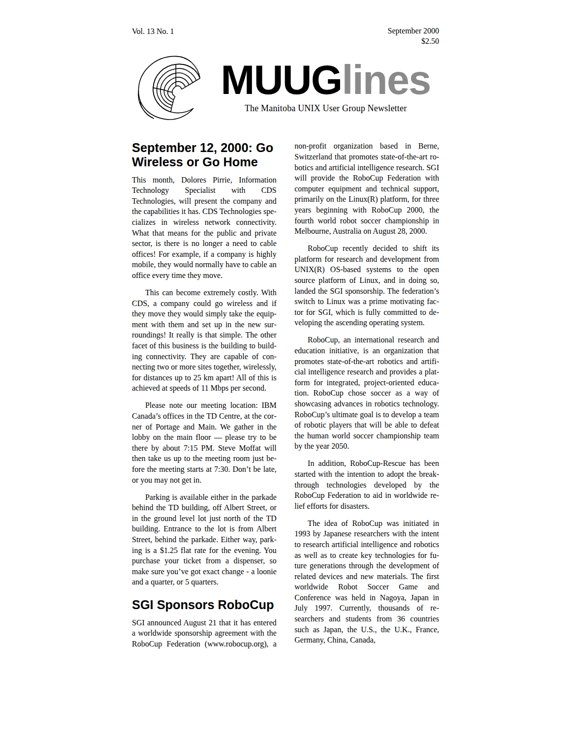Vol. 13 No. 1
September 2000
$2.50
MUUG lines
The Manitoba UNIX User Group Newsletter
September 12, 2000: Go Wireless or Go Home
This month, Dolores Pirrie, Information Technology Specialist with CDS Technologies, will present the company and the capabilities it has. CDS Technologies specializes in wireless network connectivity. What that means for the public and private sector, is there is no longer a need to cable offices! For example, if a company is highly mobile, they would normally have to cable an office every time they move.
This can become extremely costly. With CDS, a company could go wireless and if they move they would simply take the equipment with them and set up in the new surroundings! It really is that simple. The other facet of this business is the building to building connectivity. They are capable of connecting two or more sites together, wirelessly, for distances up to 25 km apart! All of this is achieved at speeds of 11 Mbps per second.
Please note our meeting location: IBM Canada’s offices in the TD Centre, at the corner of Portage and Main. We gather in the lobby on the main floor — please try to be there by about 7:15 PM. Steve Moffat will then take us up to the meeting room just before the meeting starts at 7:30. Don’t be late, or you may not get in.
Parking is available either in the parkade behind the TD building, off Albert Street, or in the ground level lot just north of the TD building. Entrance to the lot is from Albert Street, behind the parkade. Either way, parking is a $1.25 flat rate for the evening. You purchase your ticket from a dispenser, so make sure you’ve got exact change - a loonie and a quarter, or 5 quarters.
SGI Sponsors RoboCup
SGI announced August 21 that it has entered a worldwide sponsorship agreement with the RoboCup Federation (www.robocup.org), a non-profit organization based in Berne, Switzerland that promotes state-of-the-art robotics and artificial intelligence research. SGI will provide the RoboCup Federation with computer equipment and technical support, primarily on the Linux(R) platform, for three years beginning with RoboCup 2000, the fourth world robot soccer championship in Melbourne, Australia on August 28, 2000.
RoboCup recently decided to shift its platform for research and development from UNIX(R) OS-based systems to the open source platform of Linux, and in doing so, landed the SGI sponsorship. The federation’s switch to Linux was a prime motivating factor for SGI, which is fully committed to developing the ascending operating system.
RoboCup, an international research and education initiative, is an organization that promotes state-of-the-art robotics and artificial intelligence research and provides a platform for integrated, project-oriented education. RoboCup chose soccer as a way of showcasing advances in robotics technology. RoboCup’s ultimate goal is to develop a team of robotic players that will be able to defeat the human world soccer championship team by the year 2050.
In addition, RoboCup-Rescue has been started with the intention to adopt the breakthrough technologies developed by the RoboCup Federation to aid in worldwide relief efforts for disasters.
The idea of RoboCup was initiated in 1993 by Japanese researchers with the intent to research artificial intelligence and robotics as well as to create key technologies for future generations through the development of related devices and new materials. The first worldwide Robot Soccer Game and Conference was held in Nagoya, Japan in July 1997. Currently, thousands of researchers and students from 36 countries such as Japan, the U.S., the U.K., France, Germany, China, Canada,